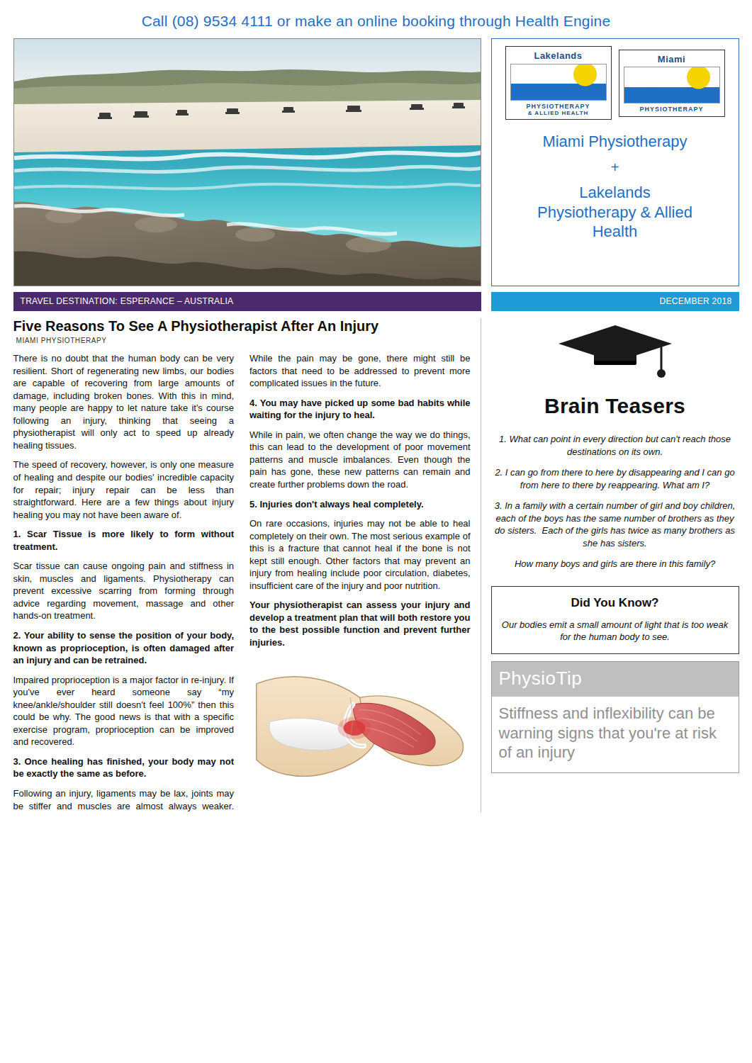Call (08) 9534 4111 or make an online booking through Health Engine
Lakelands
PHYSIOTHERAPY& ALLIED HEALTH
Miami
PHYSIOTHERAPY
Miami Physiotherapy
+
Lakelands
Physiotherapy & Allied
Health
TRAVEL DESTINATION: ESPERANCE – AUSTRALIA
DECEMBER 2018
Five Reasons To See A Physiotherapist After An Injury
MIAMI PHYSIOTHERAPY
There is no doubt that the human body can be very resilient. Short of regenerating new limbs, our bodies are capable of recovering from large amounts of damage, including broken bones. With this in mind, many people are happy to let nature take it's course following an injury, thinking that seeing a physiotherapist will only act to speed up already healing tissues.
The speed of recovery, however, is only one measure of healing and despite our bodies' incredible capacity for repair; injury repair can be less than straightforward. Here are a few things about injury healing you may not have been aware of.
1. Scar Tissue is more likely to form without treatment.
Scar tissue can cause ongoing pain and stiffness in skin, muscles and ligaments. Physiotherapy can prevent excessive scarring from forming through advice regarding movement, massage and other hands-on treatment.
2. Your ability to sense the position of your body, known as proprioception, is often damaged after an injury and can be retrained.
Impaired proprioception is a major factor in re-injury. If you've ever heard someone say “my knee/ankle/shoulder still doesn't feel 100%” then this could be why. The good news is that with a specific exercise program, proprioception can be improved and recovered.
3. Once healing has finished, your body may not be exactly the same as before.
Following an injury, ligaments may be lax, joints may be stiffer and muscles are almost always weaker. While the pain may be gone, there might still be factors that need to be addressed to prevent more complicated issues in the future.
4. You may have picked up some bad habits while waiting for the injury to heal.
While in pain, we often change the way we do things, this can lead to the development of poor movement patterns and muscle imbalances. Even though the pain has gone, these new patterns can remain and create further problems down the road.
5. Injuries don't always heal completely.
On rare occasions, injuries may not be able to heal completely on their own. The most serious example of this is a fracture that cannot heal if the bone is not kept still enough. Other factors that may prevent an injury from healing include poor circulation, diabetes, insufficient care of the injury and poor nutrition.
Your physiotherapist can assess your injury and develop a treatment plan that will both restore you to the best possible function and prevent further injuries.
Brain Teasers
1. What can point in every direction but can't reach those destinations on its own.
2. I can go from there to here by disappearing and I can go from here to there by reappearing. What am I?
3. In a family with a certain number of girl and boy children, each of the boys has the same number of brothers as they do sisters. Each of the girls has twice as many brothers as she has sisters.
How many boys and girls are there in this family?
Did You Know?
Our bodies emit a small amount of light that is too weak for the human body to see.
PhysioTip
Stiffness and inflexibility can be warning signs that you're at risk of an injury